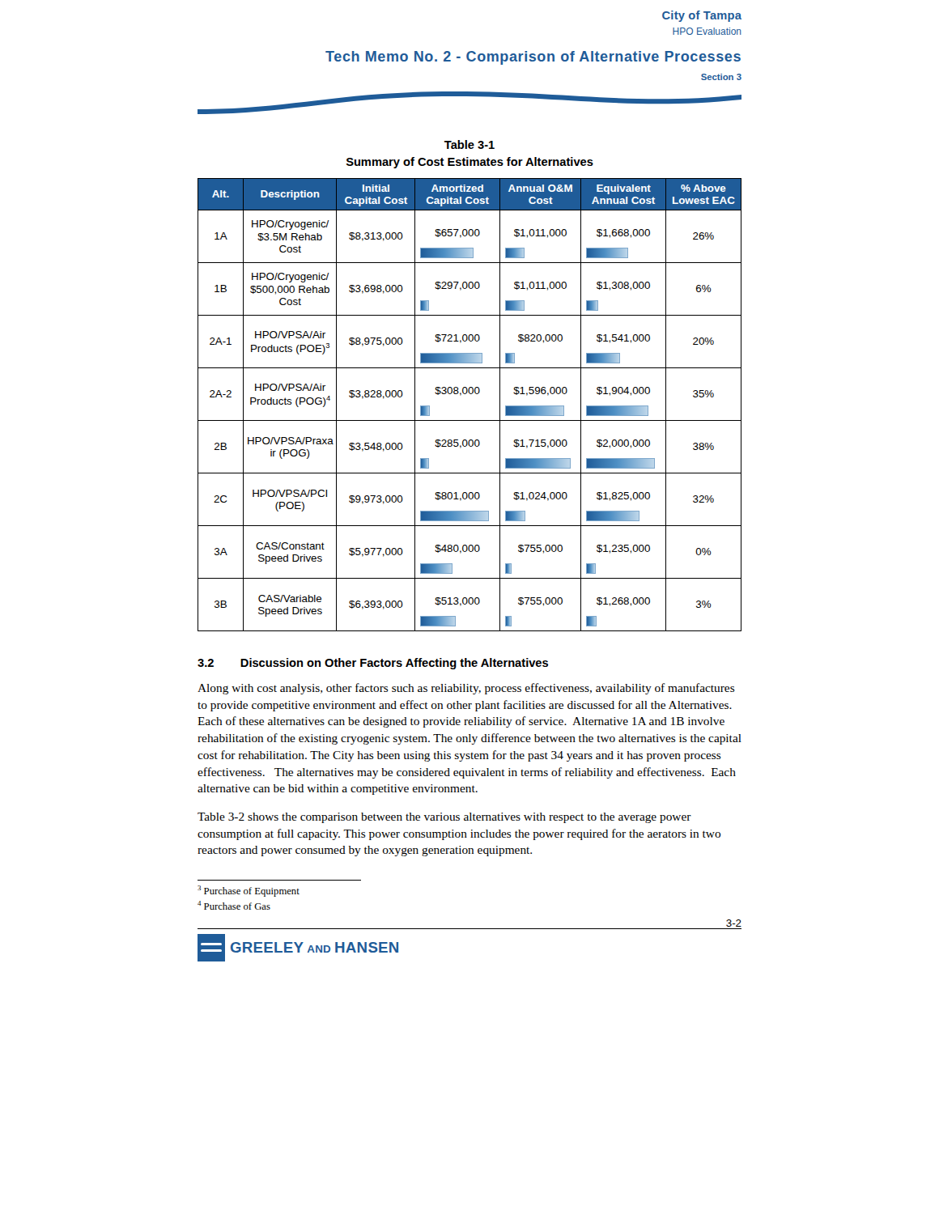City of Tampa
HPO Evaluation
Tech Memo No. 2 - Comparison of Alternative Processes
Section 3
Table 3-1
Summary of Cost Estimates for Alternatives
| Alt. | Description | Initial Capital Cost | Amortized Capital Cost | Annual O&M Cost | Equivalent Annual Cost | % Above Lowest EAC |
| --- | --- | --- | --- | --- | --- | --- |
| 1A | HPO/Cryogenic/ $3.5M Rehab Cost | $8,313,000 | $657,000 | $1,011,000 | $1,668,000 | 26% |
| 1B | HPO/Cryogenic/ $500,000 Rehab Cost | $3,698,000 | $297,000 | $1,011,000 | $1,308,000 | 6% |
| 2A-1 | HPO/VPSA/Air Products (POE) 3 | $8,975,000 | $721,000 | $820,000 | $1,541,000 | 20% |
| 2A-2 | HPO/VPSA/Air Products (POG) 4 | $3,828,000 | $308,000 | $1,596,000 | $1,904,000 | 35% |
| 2B | HPO/VPSA/Praxa ir (POG) | $3,548,000 | $285,000 | $1,715,000 | $2,000,000 | 38% |
| 2C | HPO/VPSA/PCI (POE) | $9,973,000 | $801,000 | $1,024,000 | $1,825,000 | 32% |
| 3A | CAS/Constant Speed Drives | $5,977,000 | $480,000 | $755,000 | $1,235,000 | 0% |
| 3B | CAS/Variable Speed Drives | $6,393,000 | $513,000 | $755,000 | $1,268,000 | 3% |
3.2 Discussion on Other Factors Affecting the Alternatives
Along with cost analysis, other factors such as reliability, process effectiveness, availability of manufactures to provide competitive environment and effect on other plant facilities are discussed for all the Alternatives. Each of these alternatives can be designed to provide reliability of service. Alternative 1A and 1B involve rehabilitation of the existing cryogenic system. The only difference between the two alternatives is the capital cost for rehabilitation. The City has been using this system for the past 34 years and it has proven process effectiveness. The alternatives may be considered equivalent in terms of reliability and effectiveness. Each alternative can be bid within a competitive environment.
Table 3-2 shows the comparison between the various alternatives with respect to the average power consumption at full capacity. This power consumption includes the power required for the aerators in two reactors and power consumed by the oxygen generation equipment.
3 Purchase of Equipment
4 Purchase of Gas
3-2
GREELEY AND HANSEN